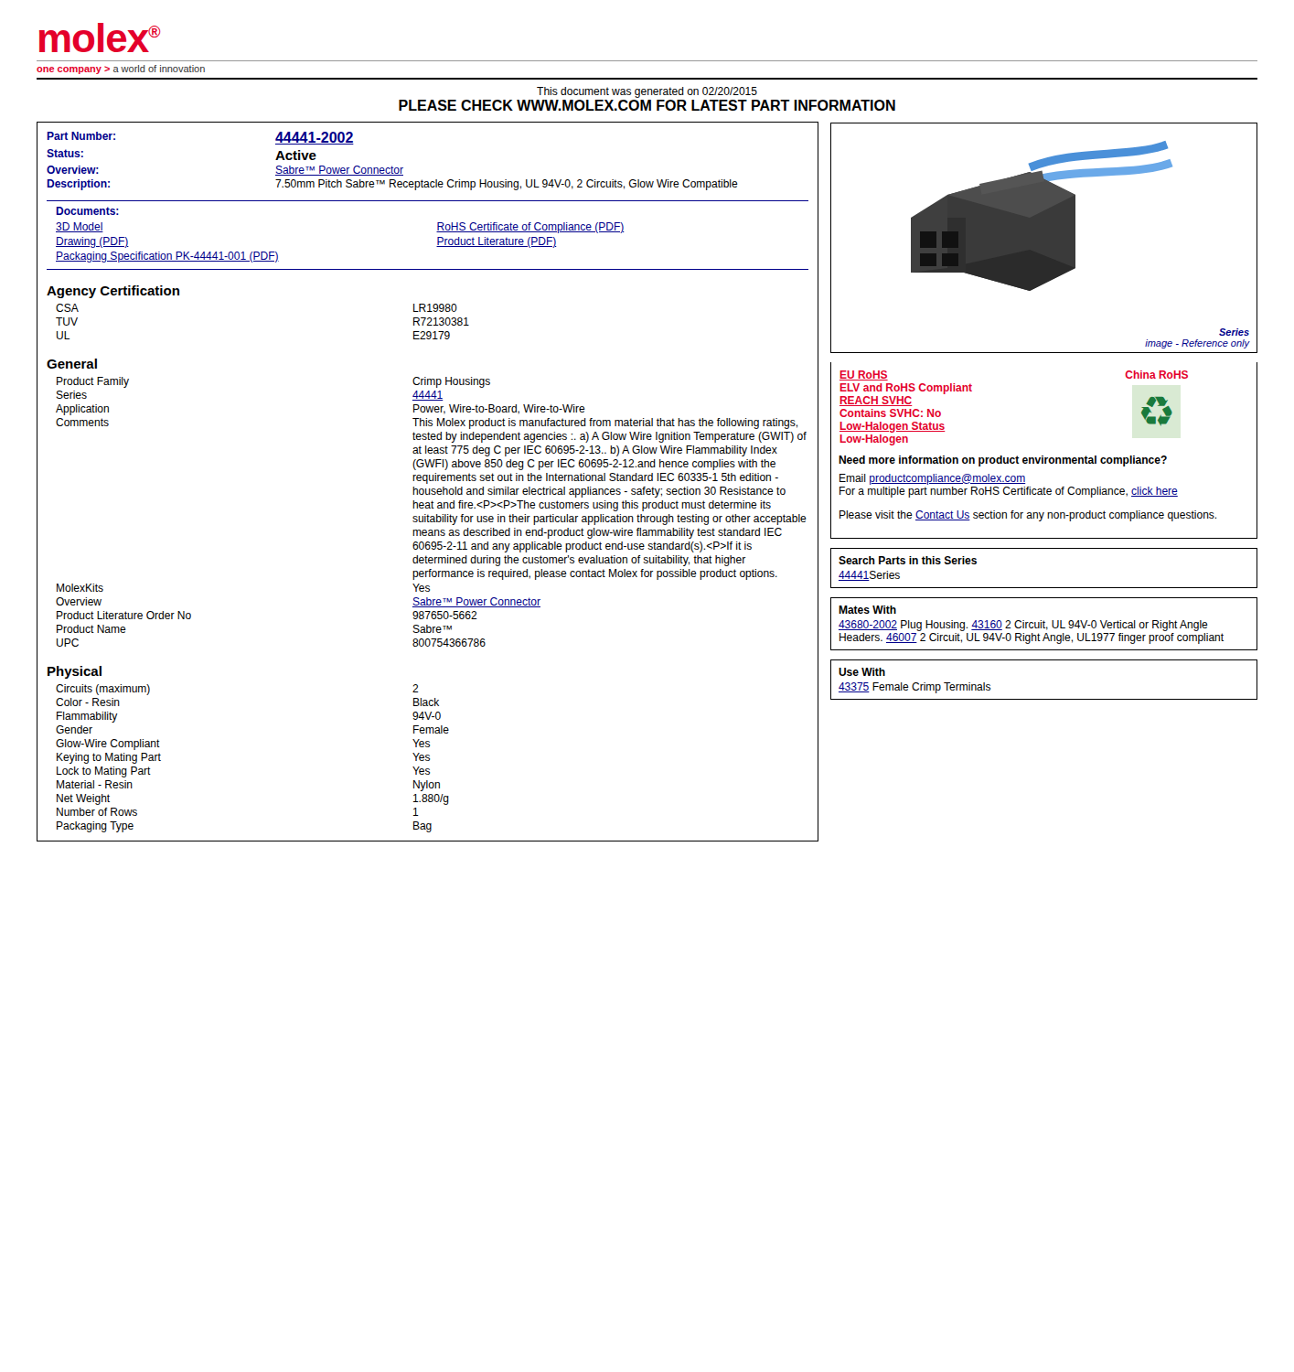molex®
one company > a world of innovation
This document was generated on 02/20/2015
PLEASE CHECK WWW.MOLEX.COM FOR LATEST PART INFORMATION
| / Part Number: / 44441-2002 / / Status: / Active / / Overview: / Sabre™ Power Connector / / Description: / 7.50mm Pitch Sabre™ Receptacle Crimp Housing, UL 94V-0, 2 Circuits, Glow Wire Compatible / Documents: / 3D Model / RoHS Certificate of Compliance (PDF) / / Drawing (PDF) / Product Literature (PDF) / / Packaging Specification PK-44441-001 (PDF) / / Agency Certification / CSA / LR19980 / / TUV / R72130381 / / UL / E29179 / General / Product Family / Crimp Housings / / Series / 44441 / / Application / Power, Wire-to-Board, Wire-to-Wire / / Comments / This Molex product is manufactured from material that has the following ratings, tested by independent agencies :. a) A Glow Wire Ignition Temperature (GWIT) of at least 775 deg C per IEC 60695-2-13.. b) A Glow Wire Flammability Index (GWFI) above 850 deg C per IEC 60695-2-12.and hence complies with the requirements set out in the International Standard IEC 60335-1 5th edition - household and similar electrical appliances - safety; section 30 Resistance to heat and fire.<P><P>The customers using this product must determine its suitability for use in their particular application through testing or other acceptable means as described in end-product glow-wire flammability test standard IEC 60695-2-11 and any applicable product end-use standard(s).<P>If it is determined during the customer's evaluation of suitability, that higher performance is required, please contact Molex for possible product options. / / MolexKits / Yes / / Overview / Sabre™ Power Connector / / Product Literature Order No / 987650-5662 / / Product Name / Sabre™ / / UPC / 800754366786 / Physical / Circuits (maximum) / 2 / / Color - Resin / Black / / Flammability / 94V-0 / / Gender / Female / / Glow-Wire Compliant / Yes / / Keying to Mating Part / Yes / / Lock to Mating Part / Yes / / Material - Resin / Nylon / / Net Weight / 1.880/g / / Number of Rows / 1 / / Packaging Type / Bag / | | Series image - Reference only / EU RoHS ELV and RoHS Compliant REACH SVHC Contains SVHC: No Low-Halogen Status Low-Halogen / China RoHS ♻ / Need more information on product environmental compliance? Email productcompliance@molex.com For a multiple part number RoHS Certificate of Compliance, click here Please visit the Contact Us section for any non-product compliance questions. Search Parts in this Series 44441 Series Mates With 43680-2002 Plug Housing. 43160 2 Circuit, UL 94V-0 Vertical or Right Angle Headers. 46007 2 Circuit, UL 94V-0 Right Angle, UL1977 finger proof compliant Use With 43375 Female Crimp Terminals |